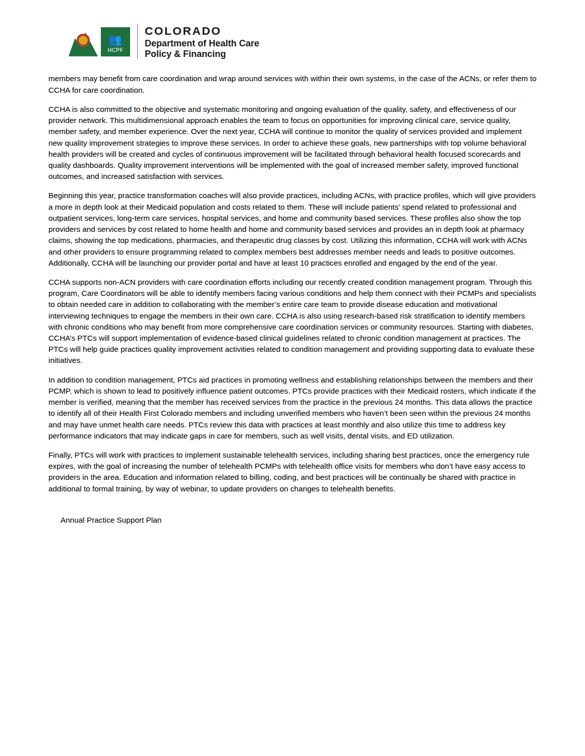👥
HCPF
COLORADO
Department of Health Care Policy & Financing
members may benefit from care coordination and wrap around services with within their own systems, in the case of the ACNs, or refer them to CCHA for care coordination.
CCHA is also committed to the objective and systematic monitoring and ongoing evaluation of the quality, safety, and effectiveness of our provider network. This multidimensional approach enables the team to focus on opportunities for improving clinical care, service quality, member safety, and member experience. Over the next year, CCHA will continue to monitor the quality of services provided and implement new quality improvement strategies to improve these services. In order to achieve these goals, new partnerships with top volume behavioral health providers will be created and cycles of continuous improvement will be facilitated through behavioral health focused scorecards and quality dashboards. Quality improvement interventions will be implemented with the goal of increased member safety, improved functional outcomes, and increased satisfaction with services.
Beginning this year, practice transformation coaches will also provide practices, including ACNs, with practice profiles, which will give providers a more in depth look at their Medicaid population and costs related to them. These will include patients’ spend related to professional and outpatient services, long-term care services, hospital services, and home and community based services. These profiles also show the top providers and services by cost related to home health and home and community based services and provides an in depth look at pharmacy claims, showing the top medications, pharmacies, and therapeutic drug classes by cost. Utilizing this information, CCHA will work with ACNs and other providers to ensure programming related to complex members best addresses member needs and leads to positive outcomes. Additionally, CCHA will be launching our provider portal and have at least 10 practices enrolled and engaged by the end of the year.
CCHA supports non-ACN providers with care coordination efforts including our recently created condition management program. Through this program, Care Coordinators will be able to identify members facing various conditions and help them connect with their PCMPs and specialists to obtain needed care in addition to collaborating with the member’s entire care team to provide disease education and motivational interviewing techniques to engage the members in their own care. CCHA is also using research-based risk stratification to identify members with chronic conditions who may benefit from more comprehensive care coordination services or community resources. Starting with diabetes, CCHA’s PTCs will support implementation of evidence-based clinical guidelines related to chronic condition management at practices. The PTCs will help guide practices quality improvement activities related to condition management and providing supporting data to evaluate these initiatives.
In addition to condition management, PTCs aid practices in promoting wellness and establishing relationships between the members and their PCMP, which is shown to lead to positively influence patient outcomes. PTCs provide practices with their Medicaid rosters, which indicate if the member is verified, meaning that the member has received services from the practice in the previous 24 months. This data allows the practice to identify all of their Health First Colorado members and including unverified members who haven’t been seen within the previous 24 months and may have unmet health care needs. PTCs review this data with practices at least monthly and also utilize this time to address key performance indicators that may indicate gaps in care for members, such as well visits, dental visits, and ED utilization.
Finally, PTCs will work with practices to implement sustainable telehealth services, including sharing best practices, once the emergency rule expires, with the goal of increasing the number of telehealth PCMPs with telehealth office visits for members who don’t have easy access to providers in the area. Education and information related to billing, coding, and best practices will be continually be shared with practice in additional to formal training, by way of webinar, to update providers on changes to telehealth benefits.
Annual Practice Support Plan